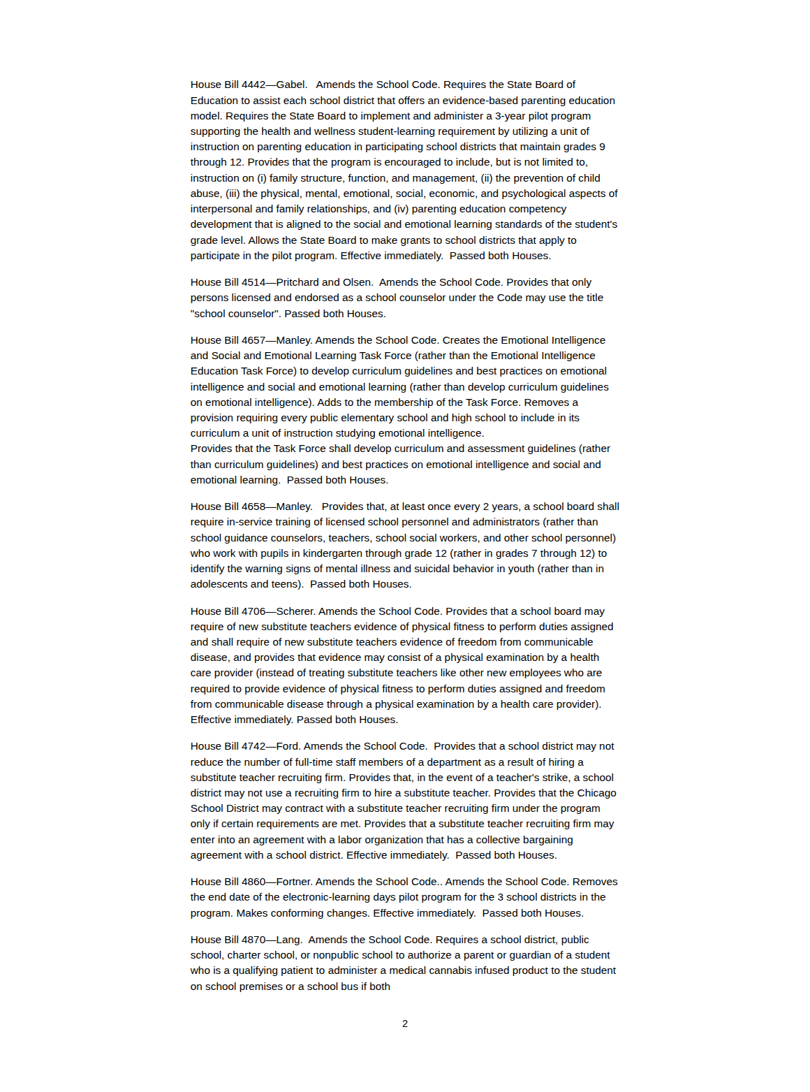House Bill 4442—Gabel. Amends the School Code. Requires the State Board of Education to assist each school district that offers an evidence-based parenting education model. Requires the State Board to implement and administer a 3-year pilot program supporting the health and wellness student-learning requirement by utilizing a unit of instruction on parenting education in participating school districts that maintain grades 9 through 12. Provides that the program is encouraged to include, but is not limited to, instruction on (i) family structure, function, and management, (ii) the prevention of child abuse, (iii) the physical, mental, emotional, social, economic, and psychological aspects of interpersonal and family relationships, and (iv) parenting education competency development that is aligned to the social and emotional learning standards of the student's grade level. Allows the State Board to make grants to school districts that apply to participate in the pilot program. Effective immediately. Passed both Houses.
House Bill 4514—Pritchard and Olsen. Amends the School Code. Provides that only persons licensed and endorsed as a school counselor under the Code may use the title "school counselor". Passed both Houses.
House Bill 4657—Manley. Amends the School Code. Creates the Emotional Intelligence and Social and Emotional Learning Task Force (rather than the Emotional Intelligence Education Task Force) to develop curriculum guidelines and best practices on emotional intelligence and social and emotional learning (rather than develop curriculum guidelines on emotional intelligence). Adds to the membership of the Task Force. Removes a provision requiring every public elementary school and high school to include in its curriculum a unit of instruction studying emotional intelligence.
Provides that the Task Force shall develop curriculum and assessment guidelines (rather than curriculum guidelines) and best practices on emotional intelligence and social and emotional learning. Passed both Houses.
House Bill 4658—Manley. Provides that, at least once every 2 years, a school board shall require in-service training of licensed school personnel and administrators (rather than school guidance counselors, teachers, school social workers, and other school personnel) who work with pupils in kindergarten through grade 12 (rather in grades 7 through 12) to identify the warning signs of mental illness and suicidal behavior in youth (rather than in adolescents and teens). Passed both Houses.
House Bill 4706—Scherer. Amends the School Code. Provides that a school board may require of new substitute teachers evidence of physical fitness to perform duties assigned and shall require of new substitute teachers evidence of freedom from communicable disease, and provides that evidence may consist of a physical examination by a health care provider (instead of treating substitute teachers like other new employees who are required to provide evidence of physical fitness to perform duties assigned and freedom from communicable disease through a physical examination by a health care provider). Effective immediately. Passed both Houses.
House Bill 4742—Ford. Amends the School Code. Provides that a school district may not reduce the number of full-time staff members of a department as a result of hiring a substitute teacher recruiting firm. Provides that, in the event of a teacher's strike, a school district may not use a recruiting firm to hire a substitute teacher. Provides that the Chicago School District may contract with a substitute teacher recruiting firm under the program only if certain requirements are met. Provides that a substitute teacher recruiting firm may enter into an agreement with a labor organization that has a collective bargaining agreement with a school district. Effective immediately. Passed both Houses.
House Bill 4860—Fortner. Amends the School Code.. Amends the School Code. Removes the end date of the electronic-learning days pilot program for the 3 school districts in the program. Makes conforming changes. Effective immediately. Passed both Houses.
House Bill 4870—Lang. Amends the School Code. Requires a school district, public school, charter school, or nonpublic school to authorize a parent or guardian of a student who is a qualifying patient to administer a medical cannabis infused product to the student on school premises or a school bus if both
2